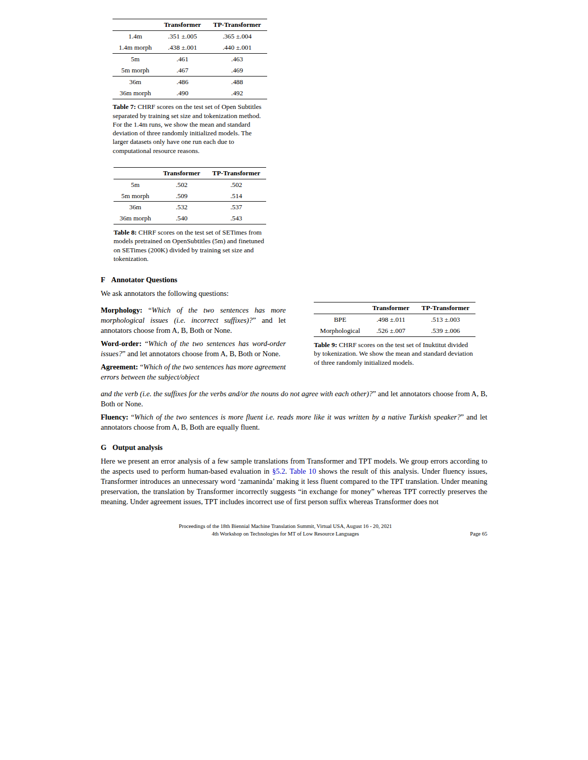Table 7: CHRF scores on the test set of Open Subtitles separated by training set size and tokenization method. For the 1.4m runs, we show the mean and standard deviation of three randomly initialized models. The larger datasets only have one run each due to computational resource reasons.
| | Transformer | TP-Transformer |
| --- | --- | --- |
| 1.4m | .351 ±.005 | .365 ±.004 |
| 1.4m morph | .438 ±.001 | .440 ±.001 |
| 5m | .461 | .463 |
| 5m morph | .467 | .469 |
| 36m | .486 | .488 |
| 36m morph | .490 | .492 |
Table 8: CHRF scores on the test set of SETimes from models pretrained on OpenSubtitles (5m) and finetuned on SETimes (200K) divided by training set size and tokenization.
| | Transformer | TP-Transformer |
| --- | --- | --- |
| 5m | .502 | .502 |
| 5m morph | .509 | .514 |
| 36m | .532 | .537 |
| 36m morph | .540 | .543 |
FAnnotator Questions
We ask annotators the following questions:
Morphology: “Which of the two sentences has more morphological issues (i.e. incorrect suffixes)?” and let annotators choose from A, B, Both or None.
Word-order: “Which of the two sentences has word-order issues?” and let annotators choose from A, B, Both or None.
Agreement: “Which of the two sentences has more agreement errors between the subject/object
Table 9: CHRF scores on the test set of Inuktitut divided by tokenization. We show the mean and standard deviation of three randomly initialized models.
| | Transformer | TP-Transformer |
| --- | --- | --- |
| BPE | .498 ±.011 | .513 ±.003 |
| Morphological | .526 ±.007 | .539 ±.006 |
and the verb (i.e. the suffixes for the verbs and/or the nouns do not agree with each other)?” and let annotators choose from A, B, Both or None.
Fluency: “Which of the two sentences is more fluent i.e. reads more like it was written by a native Turkish speaker?” and let annotators choose from A, B, Both are equally fluent.
GOutput analysis
Here we present an error analysis of a few sample translations from Transformer and TPT models. We group errors according to the aspects used to perform human-based evaluation in §5.2. Table 10 shows the result of this analysis. Under fluency issues, Transformer introduces an unnecessary word ‘zamaninda’ making it less fluent compared to the TPT translation. Under meaning preservation, the translation by Transformer incorrectly suggests “in exchange for money” whereas TPT correctly preserves the meaning. Under agreement issues, TPT includes incorrect use of first person suffix whereas Transformer does not
Proceedings of the 18th Biennial Machine Translation Summit, Virtual USA, August 16 - 20, 2021
4th Workshop on Technologies for MT of Low Resource Languages
Page 65